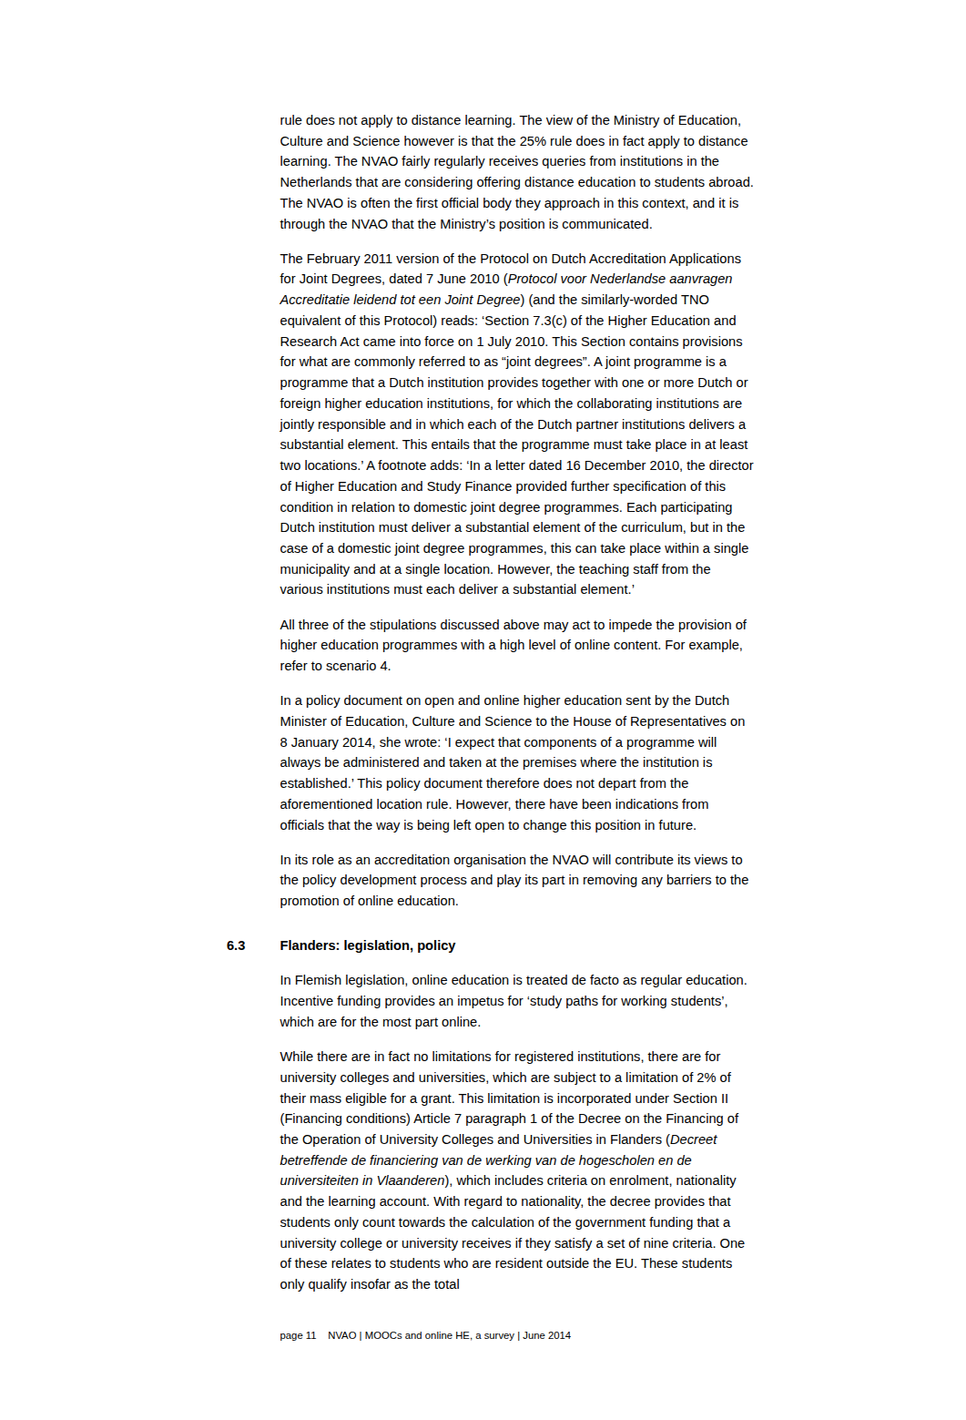rule does not apply to distance learning. The view of the Ministry of Education, Culture and Science however is that the 25% rule does in fact apply to distance learning. The NVAO fairly regularly receives queries from institutions in the Netherlands that are considering offering distance education to students abroad. The NVAO is often the first official body they approach in this context, and it is through the NVAO that the Ministry’s position is communicated.
The February 2011 version of the Protocol on Dutch Accreditation Applications for Joint Degrees, dated 7 June 2010 (Protocol voor Nederlandse aanvragen Accreditatie leidend tot een Joint Degree) (and the similarly-worded TNO equivalent of this Protocol) reads: ‘Section 7.3(c) of the Higher Education and Research Act came into force on 1 July 2010. This Section contains provisions for what are commonly referred to as “joint degrees”. A joint programme is a programme that a Dutch institution provides together with one or more Dutch or foreign higher education institutions, for which the collaborating institutions are jointly responsible and in which each of the Dutch partner institutions delivers a substantial element. This entails that the programme must take place in at least two locations.’ A footnote adds: ‘In a letter dated 16 December 2010, the director of Higher Education and Study Finance provided further specification of this condition in relation to domestic joint degree programmes. Each participating Dutch institution must deliver a substantial element of the curriculum, but in the case of a domestic joint degree programmes, this can take place within a single municipality and at a single location. However, the teaching staff from the various institutions must each deliver a substantial element.’
All three of the stipulations discussed above may act to impede the provision of higher education programmes with a high level of online content. For example, refer to scenario 4.
In a policy document on open and online higher education sent by the Dutch Minister of Education, Culture and Science to the House of Representatives on 8 January 2014, she wrote: ‘I expect that components of a programme will always be administered and taken at the premises where the institution is established.’ This policy document therefore does not depart from the aforementioned location rule. However, there have been indications from officials that the way is being left open to change this position in future.
In its role as an accreditation organisation the NVAO will contribute its views to the policy development process and play its part in removing any barriers to the promotion of online education.
6.3 Flanders: legislation, policy
In Flemish legislation, online education is treated de facto as regular education. Incentive funding provides an impetus for ‘study paths for working students’, which are for the most part online.
While there are in fact no limitations for registered institutions, there are for university colleges and universities, which are subject to a limitation of 2% of their mass eligible for a grant. This limitation is incorporated under Section II (Financing conditions) Article 7 paragraph 1 of the Decree on the Financing of the Operation of University Colleges and Universities in Flanders (Decreet betreffende de financiering van de werking van de hogescholen en de universiteiten in Vlaanderen), which includes criteria on enrolment, nationality and the learning account. With regard to nationality, the decree provides that students only count towards the calculation of the government funding that a university college or university receives if they satisfy a set of nine criteria. One of these relates to students who are resident outside the EU. These students only qualify insofar as the total
page 11 NVAO | MOOCs and online HE, a survey | June 2014